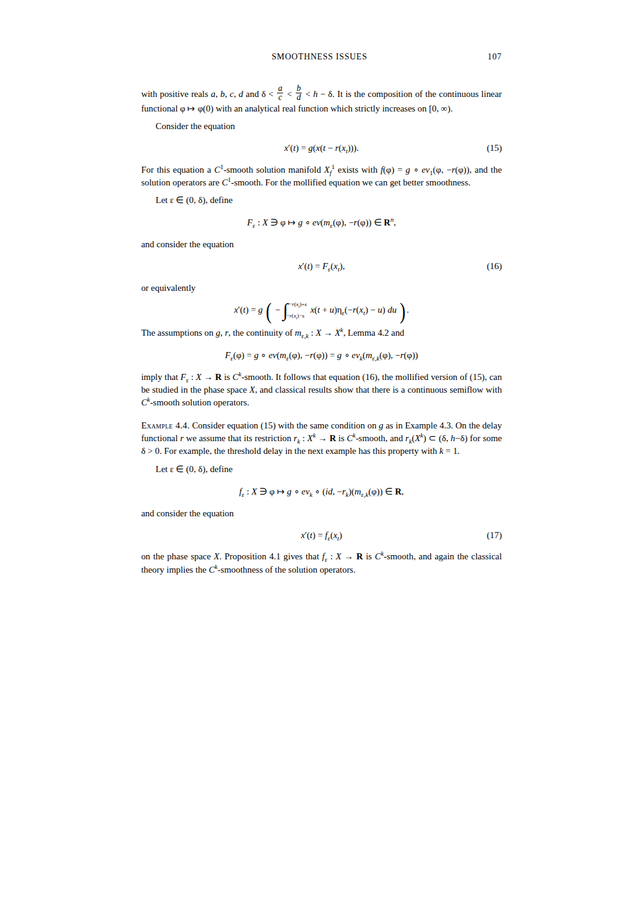SMOOTHNESS ISSUES 107
with positive reals a, b, c, d and δ < ac < bd < h − δ. It is the composition of the continuous linear functional φ ↦ φ(0) with an analytical real function which strictly increases on [0, ∞).
Consider the equation
x′(t) = g(x(t − r(xt))). (15)
For this equation a C1-smooth solution manifold Xf1 exists with f(φ) = g ∘ ev1(φ, −r(φ)), and the solution operators are C1-smooth. For the mollified equation we can get better smoothness.
Let ε ∈ (0, δ), define
Fε : X ∋ φ ↦ g ∘ ev(mε(φ), −r(φ)) ∈ Rn,
and consider the equation
x′(t) = Fε(xt), (16)
or equivalently
x′(t) = g ( − ∫−r(xt)+ε−r(xt)−ε x(t + u)ηε(−r(xt) − u) du ).
The assumptions on g, r, the continuity of mε,k : X → Xk, Lemma 4.2 and
Fε(φ) = g ∘ ev(mε(φ), −r(φ)) = g ∘ evk(mε,k(φ), −r(φ))
imply that Fε : X → R is Ck-smooth. It follows that equation (16), the mollified version of (15), can be studied in the phase space X, and classical results show that there is a continuous semiflow with Ck-smooth solution operators.
Example 4.4. Consider equation (15) with the same condition on g as in Example 4.3. On the delay functional r we assume that its restriction rk : Xk → R is Ck-smooth, and rk(Xk) ⊂ (δ, h−δ) for some δ > 0. For example, the threshold delay in the next example has this property with k = 1.
Let ε ∈ (0, δ), define
fε : X ∋ φ ↦ g ∘ evk ∘ (id, −rk)(mε,k(φ)) ∈ R,
and consider the equation
x′(t) = fε(xt) (17)
on the phase space X. Proposition 4.1 gives that fε : X → R is Ck-smooth, and again the classical theory implies the Ck-smoothness of the solution operators.